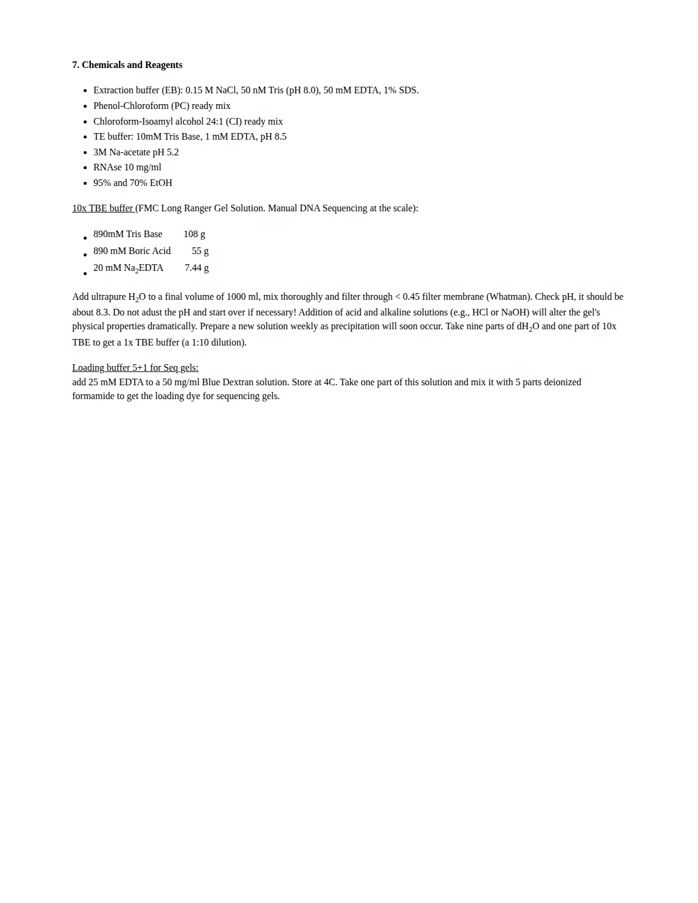7. Chemicals and Reagents
Extraction buffer (EB): 0.15 M NaCl, 50 nM Tris (pH 8.0), 50 mM EDTA, 1% SDS.
Phenol-Chloroform (PC) ready mix
Chloroform-Isoamyl alcohol 24:1 (CI) ready mix
TE buffer: 10mM Tris Base, 1 mM EDTA, pH 8.5
3M Na-acetate pH 5.2
RNAse 10 mg/ml
95% and 70% EtOH
10x TBE buffer (FMC Long Ranger Gel Solution. Manual DNA Sequencing at the scale):
| 890mM Tris Base | 108 g |
| 890 mM Boric Acid | 55 g |
| 20 mM Na 2 EDTA | 7.44 g |
Add ultrapure H2O to a final volume of 1000 ml, mix thoroughly and filter through < 0.45 filter membrane (Whatman). Check pH, it should be about 8.3. Do not adust the pH and start over if necessary! Addition of acid and alkaline solutions (e.g., HCl or NaOH) will alter the gel's physical properties dramatically. Prepare a new solution weekly as precipitation will soon occur. Take nine parts of dH2O and one part of 10x TBE to get a 1x TBE buffer (a 1:10 dilution).
Loading buffer 5+1 for Seq gels:
add 25 mM EDTA to a 50 mg/ml Blue Dextran solution. Store at 4C. Take one part of this solution and mix it with 5 parts deionized formamide to get the loading dye for sequencing gels.